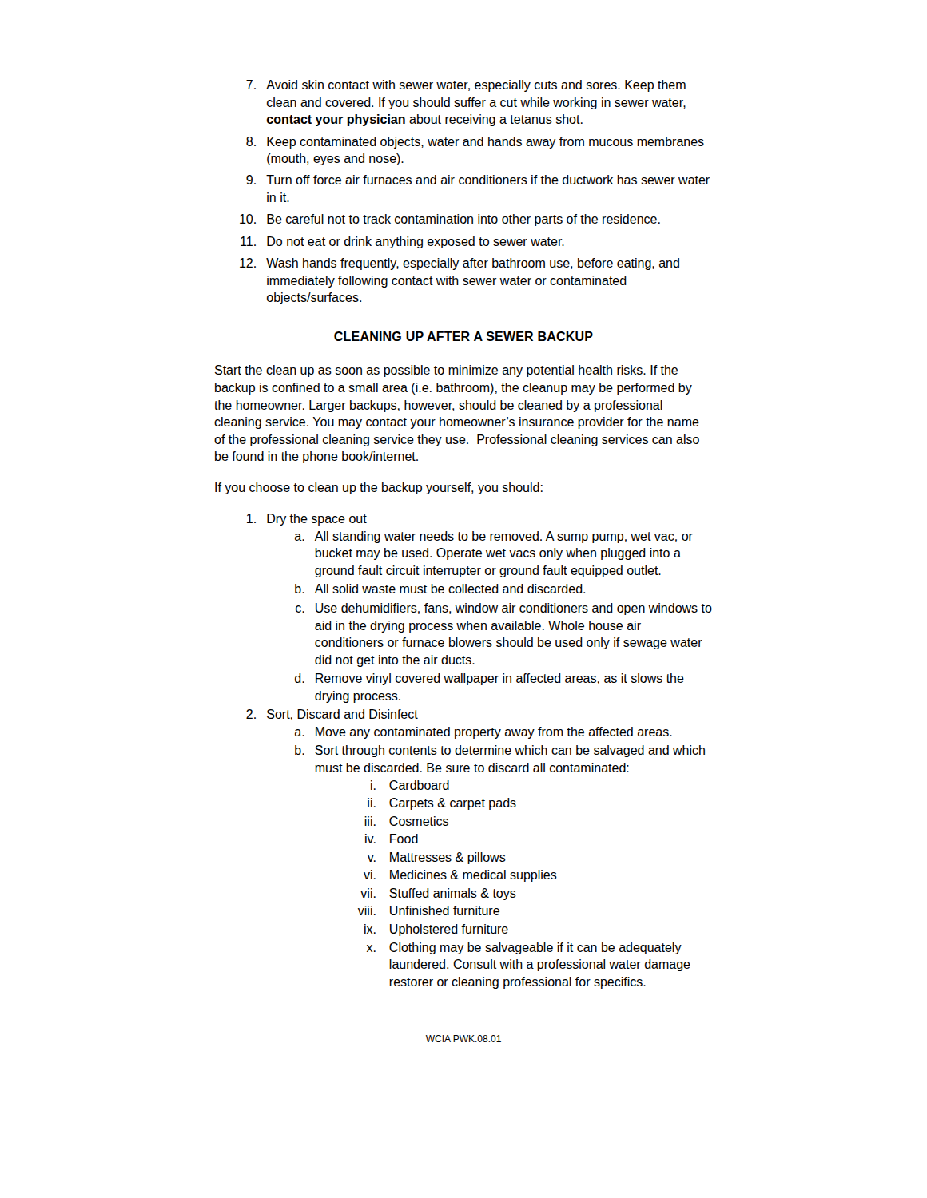Avoid skin contact with sewer water, especially cuts and sores. Keep them clean and covered. If you should suffer a cut while working in sewer water, contact your physician about receiving a tetanus shot.
Keep contaminated objects, water and hands away from mucous membranes (mouth, eyes and nose).
Turn off force air furnaces and air conditioners if the ductwork has sewer water in it.
Be careful not to track contamination into other parts of the residence.
Do not eat or drink anything exposed to sewer water.
Wash hands frequently, especially after bathroom use, before eating, and immediately following contact with sewer water or contaminated objects/surfaces.
CLEANING UP AFTER A SEWER BACKUP
Start the clean up as soon as possible to minimize any potential health risks. If the backup is confined to a small area (i.e. bathroom), the cleanup may be performed by the homeowner. Larger backups, however, should be cleaned by a professional cleaning service. You may contact your homeowner’s insurance provider for the name of the professional cleaning service they use. Professional cleaning services can also be found in the phone book/internet.
If you choose to clean up the backup yourself, you should:
Dry the space out
All standing water needs to be removed. A sump pump, wet vac, or bucket may be used. Operate wet vacs only when plugged into a ground fault circuit interrupter or ground fault equipped outlet.
All solid waste must be collected and discarded.
Use dehumidifiers, fans, window air conditioners and open windows to aid in the drying process when available. Whole house air conditioners or furnace blowers should be used only if sewage water did not get into the air ducts.
Remove vinyl covered wallpaper in affected areas, as it slows the drying process.
Sort, Discard and Disinfect
Move any contaminated property away from the affected areas.
Sort through contents to determine which can be salvaged and which must be discarded. Be sure to discard all contaminated:
Cardboard
Carpets & carpet pads
Cosmetics
Food
Mattresses & pillows
Medicines & medical supplies
Stuffed animals & toys
Unfinished furniture
Upholstered furniture
Clothing may be salvageable if it can be adequately laundered. Consult with a professional water damage restorer or cleaning professional for specifics.
WCIA PWK.08.01